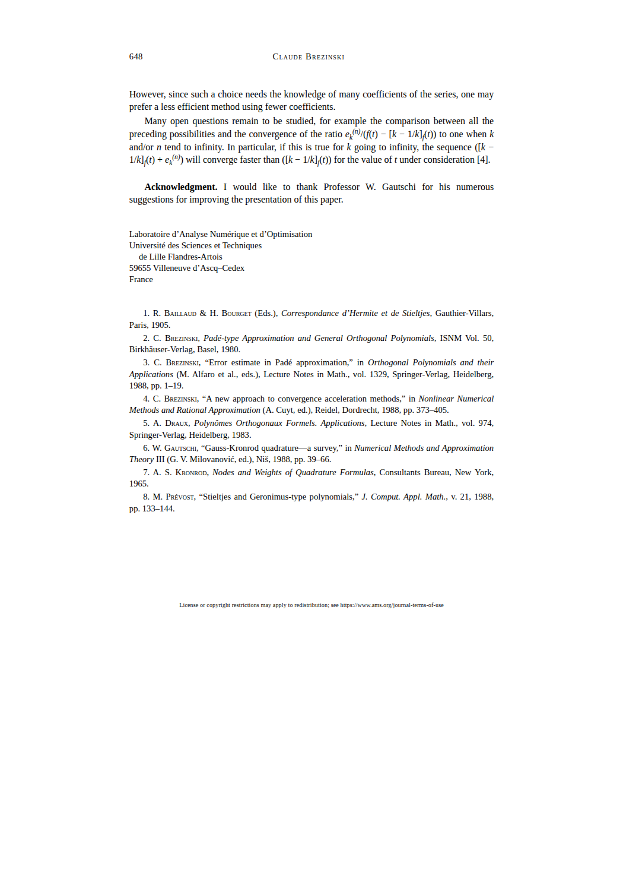648 Claude Brezinski
However, since such a choice needs the knowledge of many coefficients of the series, one may prefer a less efficient method using fewer coefficients.
Many open questions remain to be studied, for example the comparison between all the preceding possibilities and the convergence of the ratio ek(n)/(f(t) − [k − 1/k]f(t)) to one when k and/or n tend to infinity. In particular, if this is true for k going to infinity, the sequence ([k − 1/k]f(t) + ek(n)) will converge faster than ([k − 1/k]f(t)) for the value of t under consideration [4].
Acknowledgment. I would like to thank Professor W. Gautschi for his numerous suggestions for improving the presentation of this paper.
Laboratoire d’Analyse Numérique et d’Optimisation
Université des Sciences et Techniques
de Lille Flandres-Artois 59655 Villeneuve d’Ascq–Cedex
France
1. R. Baillaud & H. Bourget (Eds.), Correspondance d’Hermite et de Stieltjes, Gauthier-Villars, Paris, 1905.
2. C. Brezinski, Padé-type Approximation and General Orthogonal Polynomials, ISNM Vol. 50, Birkhäuser-Verlag, Basel, 1980.
3. C. Brezinski, “Error estimate in Padé approximation,” in Orthogonal Polynomials and their Applications (M. Alfaro et al., eds.), Lecture Notes in Math., vol. 1329, Springer-Verlag, Heidelberg, 1988, pp. 1–19.
4. C. Brezinski, “A new approach to convergence acceleration methods,” in Nonlinear Numerical Methods and Rational Approximation (A. Cuyt, ed.), Reidel, Dordrecht, 1988, pp. 373–405.
5. A. Draux, Polynômes Orthogonaux Formels. Applications, Lecture Notes in Math., vol. 974, Springer-Verlag, Heidelberg, 1983.
6. W. Gautschi, “Gauss-Kronrod quadrature—a survey,” in Numerical Methods and Approximation Theory III (G. V. Milovanović, ed.), Niš, 1988, pp. 39–66.
7. A. S. Kronrod, Nodes and Weights of Quadrature Formulas, Consultants Bureau, New York, 1965.
8. M. Prévost, “Stieltjes and Geronimus-type polynomials,” J. Comput. Appl. Math., v. 21, 1988, pp. 133–144.
License or copyright restrictions may apply to redistribution; see https://www.ams.org/journal-terms-of-use